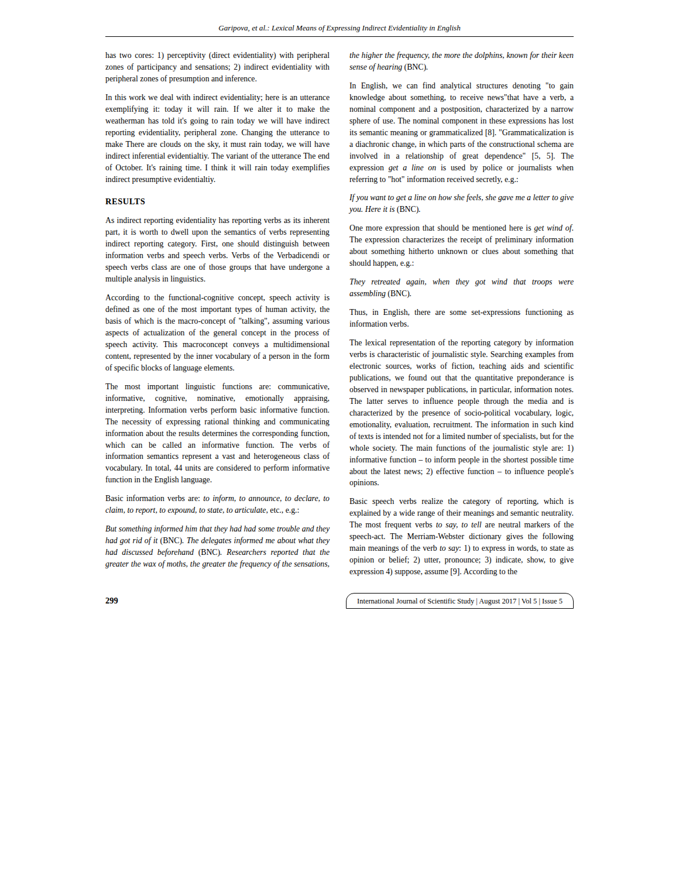Garipova, et al.: Lexical Means of Expressing Indirect Evidentiality in English
has two cores: 1) perceptivity (direct evidentiality) with peripheral zones of participancy and sensations; 2) indirect evidentiality with peripheral zones of presumption and inference.
In this work we deal with indirect evidentiality; here is an utterance exemplifying it: today it will rain. If we alter it to make the weatherman has told it's going to rain today we will have indirect reporting evidentiality, peripheral zone. Changing the utterance to make There are clouds on the sky, it must rain today, we will have indirect inferential evidentialtiy. The variant of the utterance The end of October. It's raining time. I think it will rain today exemplifies indirect presumptive evidentialtiy.
RESULTS
As indirect reporting evidentiality has reporting verbs as its inherent part, it is worth to dwell upon the semantics of verbs representing indirect reporting category. First, one should distinguish between information verbs and speech verbs. Verbs of the Verbadicendi or speech verbs class are one of those groups that have undergone a multiple analysis in linguistics.
According to the functional-cognitive concept, speech activity is defined as one of the most important types of human activity, the basis of which is the macro-concept of "talking", assuming various aspects of actualization of the general concept in the process of speech activity. This macroconcept conveys a multidimensional content, represented by the inner vocabulary of a person in the form of specific blocks of language elements.
The most important linguistic functions are: communicative, informative, cognitive, nominative, emotionally appraising, interpreting. Information verbs perform basic informative function. The necessity of expressing rational thinking and communicating information about the results determines the corresponding function, which can be called an informative function. The verbs of information semantics represent a vast and heterogeneous class of vocabulary. In total, 44 units are considered to perform informative function in the English language.
Basic information verbs are: to inform, to announce, to declare, to claim, to report, to expound, to state, to articulate, etc., e.g.:
But something informed him that they had had some trouble and they had got rid of it (BNC). The delegates informed me about what they had discussed beforehand (BNC). Researchers reported that the greater the wax of moths, the greater the frequency of the sensations, the higher the frequency, the more the dolphins, known for their keen sense of hearing (BNC).
In English, we can find analytical structures denoting "to gain knowledge about something, to receive news"that have a verb, a nominal component and a postposition, characterized by a narrow sphere of use. The nominal component in these expressions has lost its semantic meaning or grammaticalized [8]. "Grammaticalization is a diachronic change, in which parts of the constructional schema are involved in a relationship of great dependence" [5, 5]. The expression get a line on is used by police or journalists when referring to "hot" information received secretly, e.g.:
If you want to get a line on how she feels, she gave me a letter to give you. Here it is (BNC).
One more expression that should be mentioned here is get wind of. The expression characterizes the receipt of preliminary information about something hitherto unknown or clues about something that should happen, e.g.:
They retreated again, when they got wind that troops were assembling (BNC).
Thus, in English, there are some set-expressions functioning as information verbs.
The lexical representation of the reporting category by information verbs is characteristic of journalistic style. Searching examples from electronic sources, works of fiction, teaching aids and scientific publications, we found out that the quantitative preponderance is observed in newspaper publications, in particular, information notes. The latter serves to influence people through the media and is characterized by the presence of socio-political vocabulary, logic, emotionality, evaluation, recruitment. The information in such kind of texts is intended not for a limited number of specialists, but for the whole society. The main functions of the journalistic style are: 1) informative function – to inform people in the shortest possible time about the latest news; 2) effective function – to influence people's opinions.
Basic speech verbs realize the category of reporting, which is explained by a wide range of their meanings and semantic neutrality. The most frequent verbs to say, to tell are neutral markers of the speech-act. The Merriam-Webster dictionary gives the following main meanings of the verb to say: 1) to express in words, to state as opinion or belief; 2) utter, pronounce; 3) indicate, show, to give expression 4) suppose, assume [9]. According to the
299 International Journal of Scientific Study | August 2017 | Vol 5 | Issue 5